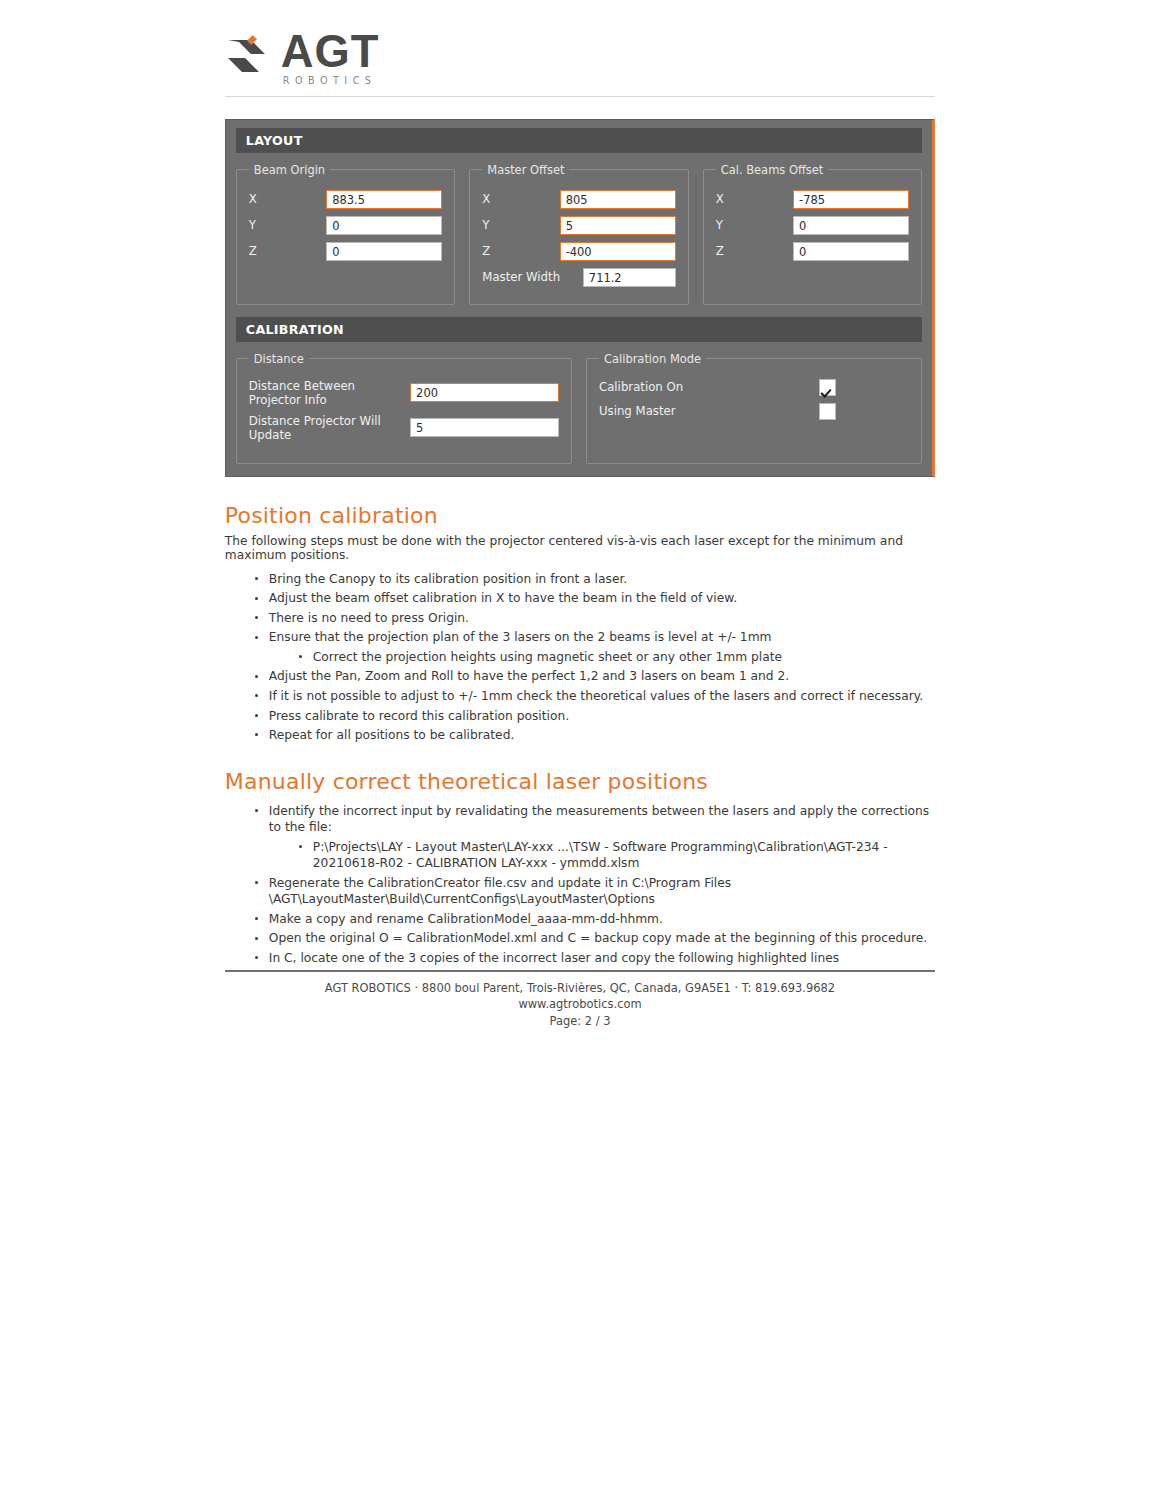AGT
ROBOTICS
LAYOUT
Beam Origin
X 883.5
Y 0
Z 0
Master Offset
X 805
Y 5
Z-400
Master Width 711.2
Cal. Beams Offset
X-785
Y 0
Z 0
CALIBRATION
Distance
Distance Between Projector Info 200
Distance Projector Will Update 5
Calibration Mode
Calibration On
Using Master
Position calibration
The following steps must be done with the projector centered vis-à-vis each laser except for the minimum and maximum positions.
Bring the Canopy to its calibration position in front a laser.
Adjust the beam offset calibration in X to have the beam in the field of view.
There is no need to press Origin.
Ensure that the projection plan of the 3 lasers on the 2 beams is level at +/- 1mm
Correct the projection heights using magnetic sheet or any other 1mm plate
Adjust the Pan, Zoom and Roll to have the perfect 1,2 and 3 lasers on beam 1 and 2.
If it is not possible to adjust to +/- 1mm check the theoretical values of the lasers and correct if necessary.
Press calibrate to record this calibration position.
Repeat for all positions to be calibrated.
Manually correct theoretical laser positions
Identify the incorrect input by revalidating the measurements between the lasers and apply the corrections to the file:
P:\Projects\LAY - Layout Master\LAY-xxx ...\TSW - Software Programming\Calibration\AGT-234 - 20210618-R02 - CALIBRATION LAY-xxx - ymmdd.xlsm
Regenerate the CalibrationCreator file.csv and update it in C:\Program Files \AGT\LayoutMaster\Build\CurrentConfigs\LayoutMaster\Options
Make a copy and rename CalibrationModel_aaaa-mm-dd-hhmm.
Open the original O = CalibrationModel.xml and C = backup copy made at the beginning of this procedure.
In C, locate one of the 3 copies of the incorrect laser and copy the following highlighted lines
AGT ROBOTICS · 8800 boul Parent, Trois-Rivières, QC, Canada, G9A5E1 · T: 819.693.9682
www.agtrobotics.com
Page: 2 / 3